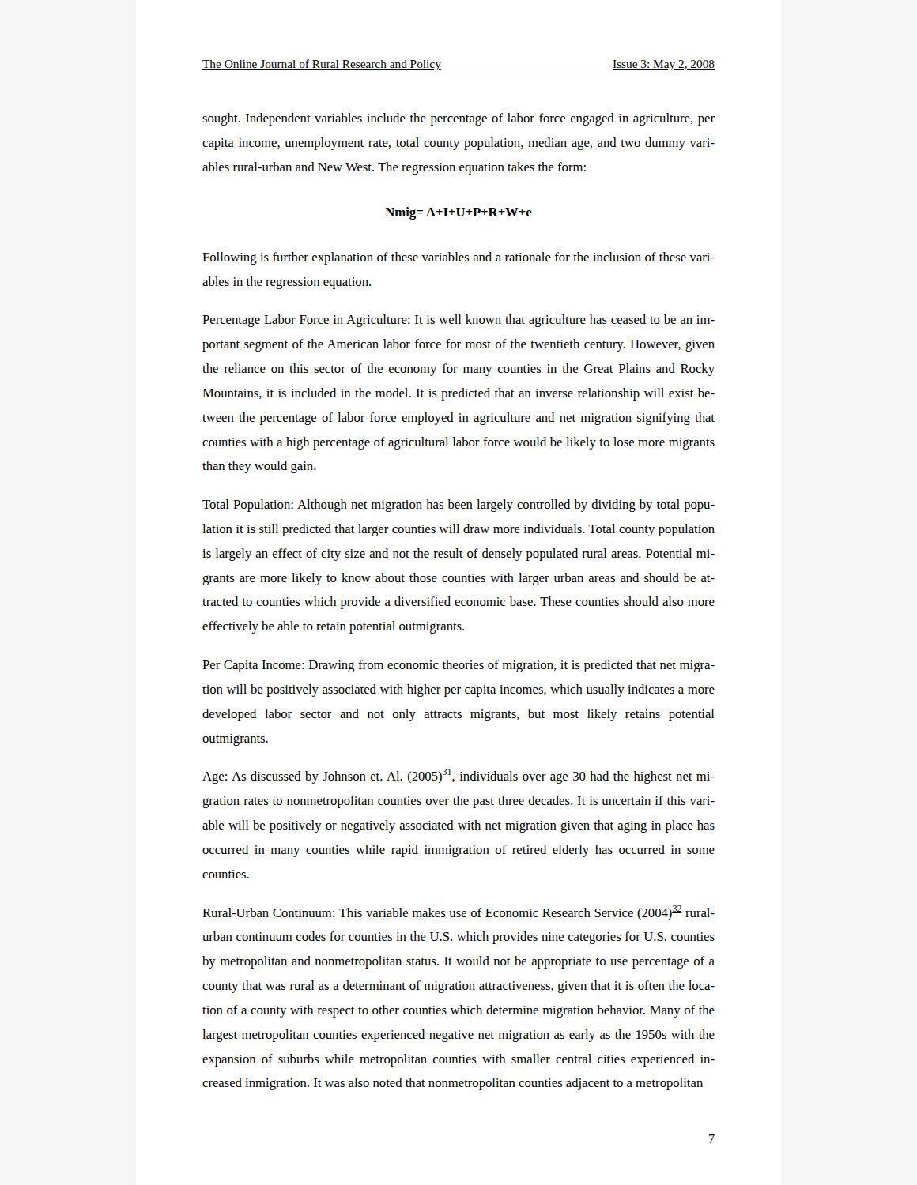The Online Journal of Rural Research and Policy Issue 3: May 2, 2008
sought. Independent variables include the percentage of labor force engaged in agriculture, per capita income, unemployment rate, total county population, median age, and two dummy variables rural-urban and New West. The regression equation takes the form:
Nmig= A+I+U+P+R+W+e
Following is further explanation of these variables and a rationale for the inclusion of these variables in the regression equation.
Percentage Labor Force in Agriculture: It is well known that agriculture has ceased to be an important segment of the American labor force for most of the twentieth century. However, given the reliance on this sector of the economy for many counties in the Great Plains and Rocky Mountains, it is included in the model. It is predicted that an inverse relationship will exist between the percentage of labor force employed in agriculture and net migration signifying that counties with a high percentage of agricultural labor force would be likely to lose more migrants than they would gain.
Total Population: Although net migration has been largely controlled by dividing by total population it is still predicted that larger counties will draw more individuals. Total county population is largely an effect of city size and not the result of densely populated rural areas. Potential migrants are more likely to know about those counties with larger urban areas and should be attracted to counties which provide a diversified economic base. These counties should also more effectively be able to retain potential outmigrants.
Per Capita Income: Drawing from economic theories of migration, it is predicted that net migration will be positively associated with higher per capita incomes, which usually indicates a more developed labor sector and not only attracts migrants, but most likely retains potential outmigrants.
Age: As discussed by Johnson et. Al. (2005)31, individuals over age 30 had the highest net migration rates to nonmetropolitan counties over the past three decades. It is uncertain if this variable will be positively or negatively associated with net migration given that aging in place has occurred in many counties while rapid immigration of retired elderly has occurred in some counties.
Rural-Urban Continuum: This variable makes use of Economic Research Service (2004)32 rural-urban continuum codes for counties in the U.S. which provides nine categories for U.S. counties by metropolitan and nonmetropolitan status. It would not be appropriate to use percentage of a county that was rural as a determinant of migration attractiveness, given that it is often the location of a county with respect to other counties which determine migration behavior. Many of the largest metropolitan counties experienced negative net migration as early as the 1950s with the expansion of suburbs while metropolitan counties with smaller central cities experienced increased inmigration. It was also noted that nonmetropolitan counties adjacent to a metropolitan
7